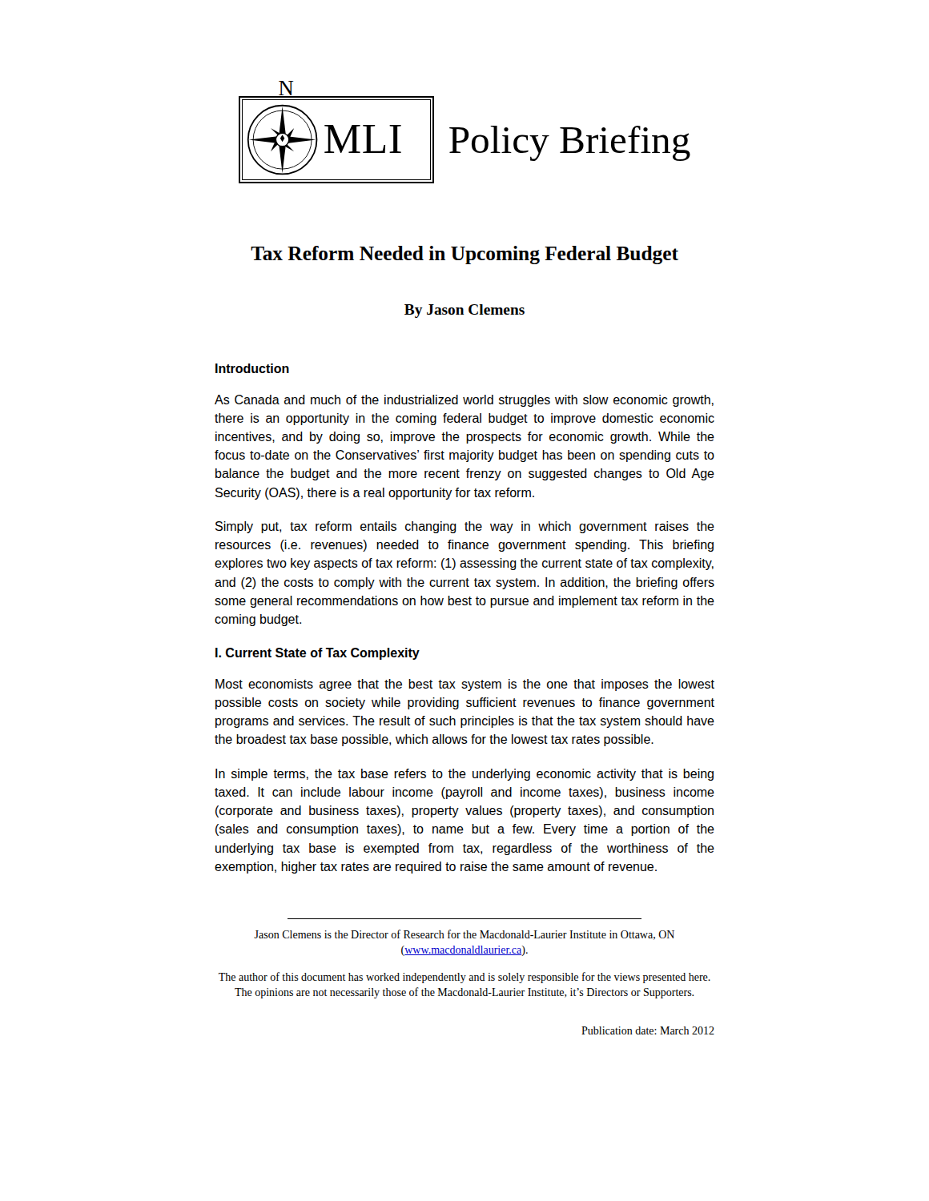N
MLI
Policy Briefing
Tax Reform Needed in Upcoming Federal Budget
By Jason Clemens
Introduction
As Canada and much of the industrialized world struggles with slow economic growth, there is an opportunity in the coming federal budget to improve domestic economic incentives, and by doing so, improve the prospects for economic growth. While the focus to-date on the Conservatives’ first majority budget has been on spending cuts to balance the budget and the more recent frenzy on suggested changes to Old Age Security (OAS), there is a real opportunity for tax reform.
Simply put, tax reform entails changing the way in which government raises the resources (i.e. revenues) needed to finance government spending. This briefing explores two key aspects of tax reform: (1) assessing the current state of tax complexity, and (2) the costs to comply with the current tax system. In addition, the briefing offers some general recommendations on how best to pursue and implement tax reform in the coming budget.
I. Current State of Tax Complexity
Most economists agree that the best tax system is the one that imposes the lowest possible costs on society while providing sufficient revenues to finance government programs and services. The result of such principles is that the tax system should have the broadest tax base possible, which allows for the lowest tax rates possible.
In simple terms, the tax base refers to the underlying economic activity that is being taxed. It can include labour income (payroll and income taxes), business income (corporate and business taxes), property values (property taxes), and consumption (sales and consumption taxes), to name but a few. Every time a portion of the underlying tax base is exempted from tax, regardless of the worthiness of the exemption, higher tax rates are required to raise the same amount of revenue.
Jason Clemens is the Director of Research for the Macdonald-Laurier Institute in Ottawa, ON (www.macdonaldlaurier.ca).
The author of this document has worked independently and is solely responsible for the views presented here. The opinions are not necessarily those of the Macdonald-Laurier Institute, it’s Directors or Supporters.
Publication date: March 2012